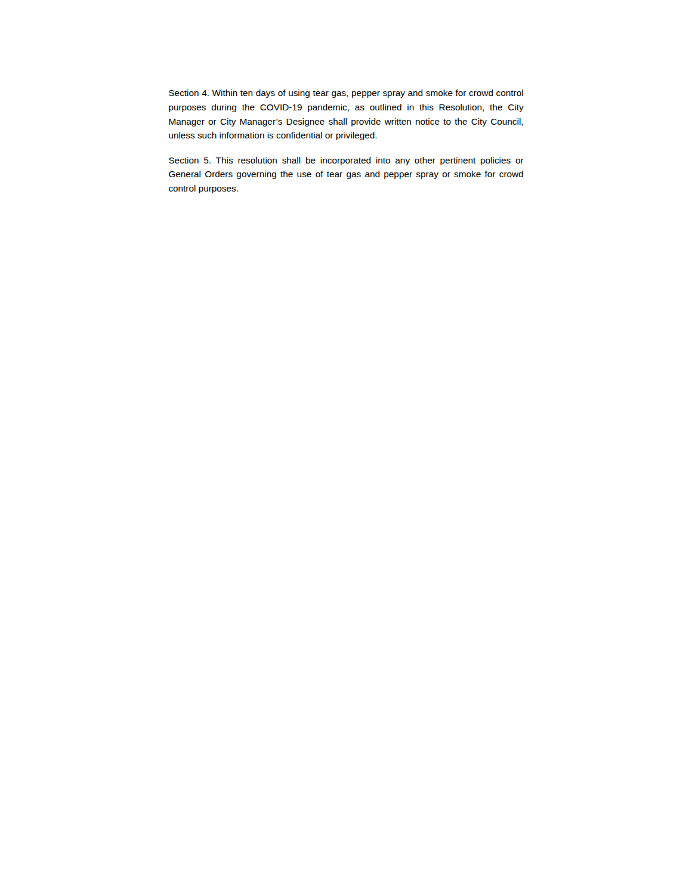Section 4. Within ten days of using tear gas, pepper spray and smoke for crowd control purposes during the COVID-19 pandemic, as outlined in this Resolution, the City Manager or City Manager’s Designee shall provide written notice to the City Council, unless such information is confidential or privileged.
Section 5. This resolution shall be incorporated into any other pertinent policies or General Orders governing the use of tear gas and pepper spray or smoke for crowd control purposes.